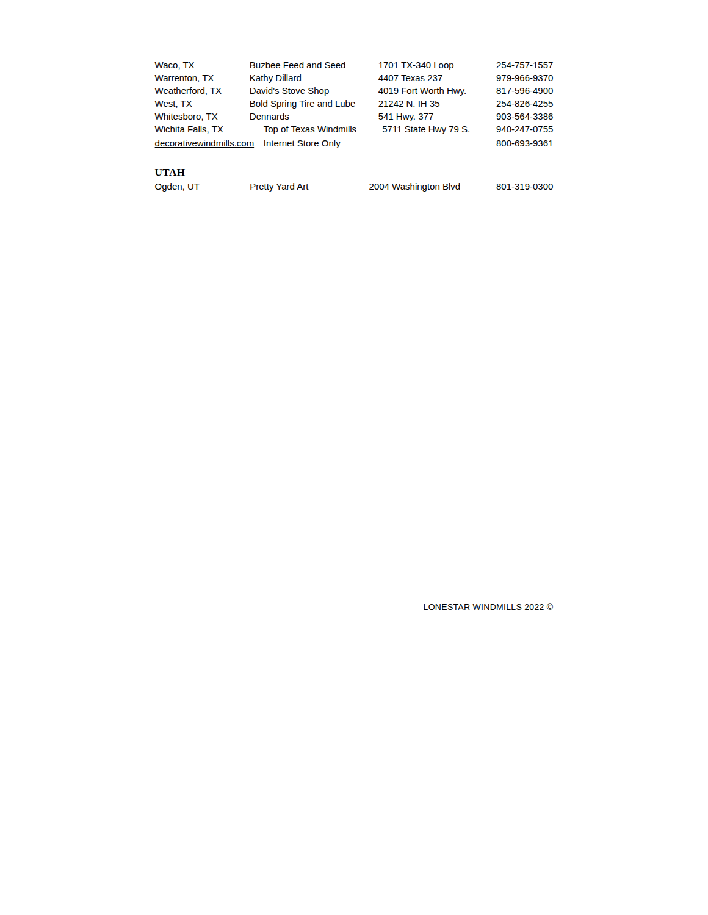| Waco, TX | Buzbee Feed and Seed | 1701 TX-340 Loop | 254-757-1557 |
| Warrenton, TX | Kathy Dillard | 4407 Texas 237 | 979-966-9370 |
| Weatherford, TX | David's Stove Shop | 4019 Fort Worth Hwy. | 817-596-4900 |
| West, TX | Bold Spring Tire and Lube | 21242 N. IH 35 | 254-826-4255 |
| Whitesboro, TX | Dennards | 541 Hwy. 377 | 903-564-3386 |
| Wichita Falls, TX | Top of Texas Windmills | 5711 State Hwy 79 S. | 940-247-0755 |
| decorativewindmills.com | Internet Store Only | | 800-693-9361 |
UTAH
| Ogden, UT | Pretty Yard Art | 2004 Washington Blvd | 801-319-0300 |
LONESTAR WINDMILLS 2022 ©